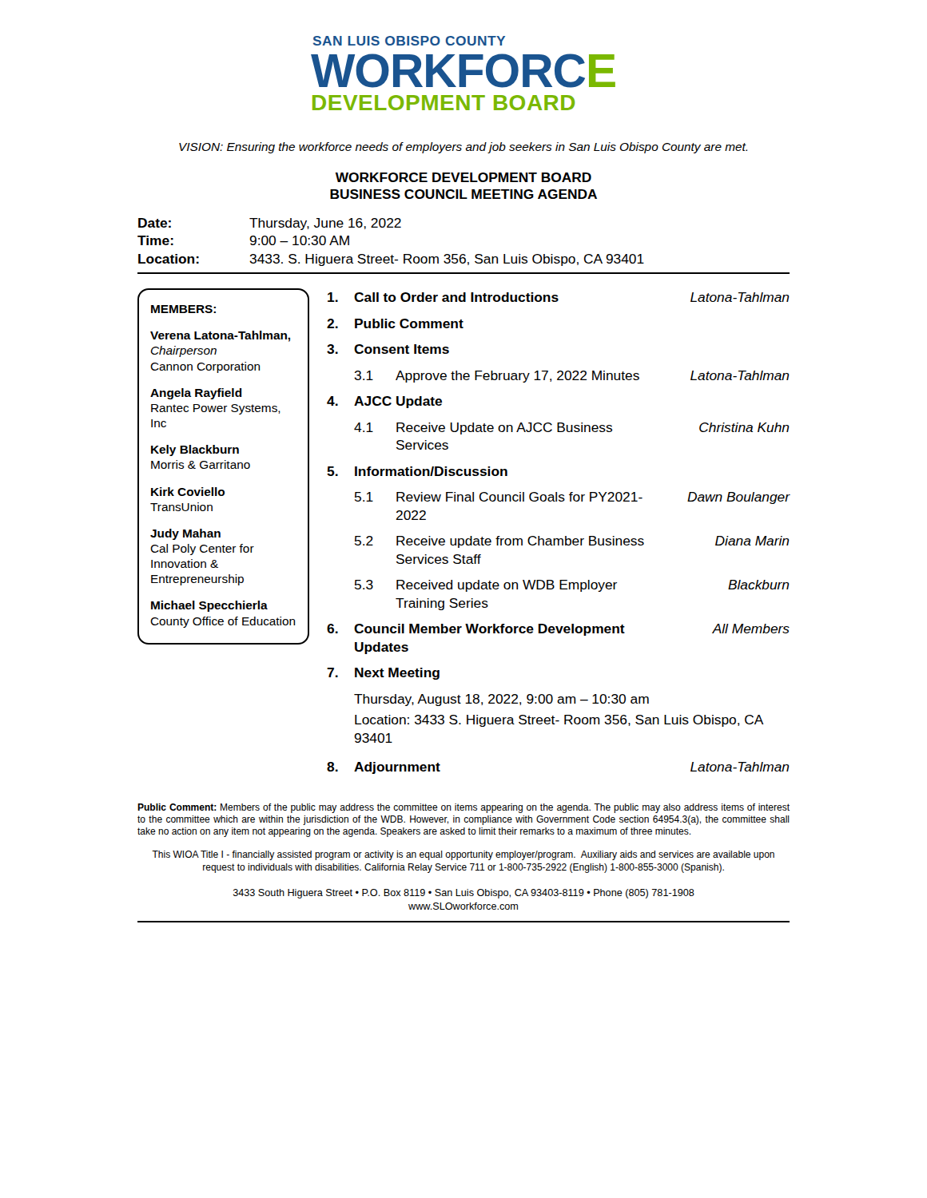SAN LUIS OBISPO COUNTY
WORKFORCE
DEVELOPMENT BOARD
VISION: Ensuring the workforce needs of employers and job seekers in San Luis Obispo County are met.
WORKFORCE DEVELOPMENT BOARD
BUSINESS COUNCIL MEETING AGENDA
Date: Thursday, June 16, 2022
Time: 9:00 – 10:30 AM
Location: 3433. S. Higuera Street- Room 356, San Luis Obispo, CA 93401
MEMBERS:
Verena Latona-Tahlman,
Chairperson
Cannon Corporation
Angela Rayfield
Rantec Power Systems, Inc
Kely Blackburn
Morris & Garritano
Kirk Coviello
TransUnion
Judy Mahan
Cal Poly Center for Innovation & Entrepreneurship
Michael Specchierla
County Office of Education
1.
Call to Order and Introductions
Latona-Tahlman
2.
Public Comment
3.
Consent Items
3.1
Approve the February 17, 2022 Minutes
Latona-Tahlman
4.
AJCC Update
4.1
Receive Update on AJCC Business Services
Christina Kuhn
5.
Information/Discussion
5.1
Review Final Council Goals for PY2021-2022
Dawn Boulanger
5.2
Receive update from Chamber Business Services Staff
Diana Marin
5.3
Received update on WDB Employer Training Series
Blackburn
6.
Council Member Workforce Development Updates
All Members
7.
Next Meeting
Thursday, August 18, 2022, 9:00 am – 10:30 am
Location: 3433 S. Higuera Street- Room 356, San Luis Obispo, CA 93401
8.
Adjournment
Latona-Tahlman
Public Comment: Members of the public may address the committee on items appearing on the agenda. The public may also address items of interest to the committee which are within the jurisdiction of the WDB. However, in compliance with Government Code section 64954.3(a), the committee shall take no action on any item not appearing on the agenda. Speakers are asked to limit their remarks to a maximum of three minutes.
This WIOA Title I - financially assisted program or activity is an equal opportunity employer/program. Auxiliary aids and services are available upon request to individuals with disabilities. California Relay Service 711 or 1-800-735-2922 (English) 1-800-855-3000 (Spanish).
3433 South Higuera Street • P.O. Box 8119 • San Luis Obispo, CA 93403-8119 • Phone (805) 781-1908
www.SLOworkforce.com